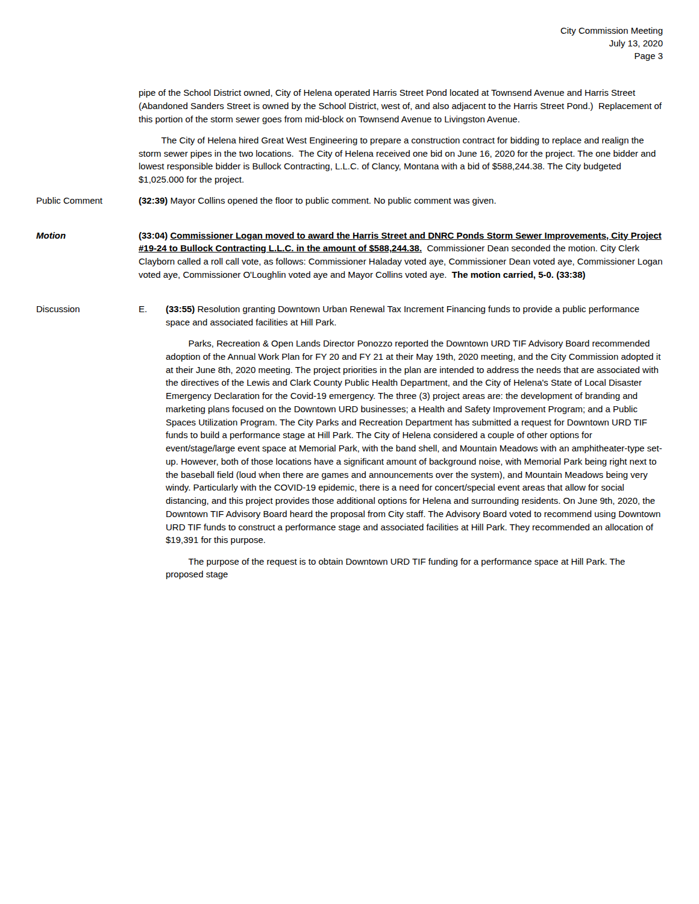City Commission Meeting
July 13, 2020
Page 3
pipe of the School District owned, City of Helena operated Harris Street Pond located at Townsend Avenue and Harris Street (Abandoned Sanders Street is owned by the School District, west of, and also adjacent to the Harris Street Pond.) Replacement of this portion of the storm sewer goes from mid-block on Townsend Avenue to Livingston Avenue.
The City of Helena hired Great West Engineering to prepare a construction contract for bidding to replace and realign the storm sewer pipes in the two locations. The City of Helena received one bid on June 16, 2020 for the project. The one bidder and lowest responsible bidder is Bullock Contracting, L.L.C. of Clancy, Montana with a bid of $588,244.38. The City budgeted $1,025.000 for the project.
Public Comment
(32:39) Mayor Collins opened the floor to public comment. No public comment was given.
Motion
(33:04) Commissioner Logan moved to award the Harris Street and DNRC Ponds Storm Sewer Improvements, City Project #19-24 to Bullock Contracting L.L.C. in the amount of $588,244.38. Commissioner Dean seconded the motion. City Clerk Clayborn called a roll call vote, as follows: Commissioner Haladay voted aye, Commissioner Dean voted aye, Commissioner Logan voted aye, Commissioner O'Loughlin voted aye and Mayor Collins voted aye. The motion carried, 5-0. (33:38)
Discussion
E.
(33:55) Resolution granting Downtown Urban Renewal Tax Increment Financing funds to provide a public performance space and associated facilities at Hill Park.
Parks, Recreation & Open Lands Director Ponozzo reported the Downtown URD TIF Advisory Board recommended adoption of the Annual Work Plan for FY 20 and FY 21 at their May 19th, 2020 meeting, and the City Commission adopted it at their June 8th, 2020 meeting. The project priorities in the plan are intended to address the needs that are associated with the directives of the Lewis and Clark County Public Health Department, and the City of Helena's State of Local Disaster Emergency Declaration for the Covid-19 emergency. The three (3) project areas are: the development of branding and marketing plans focused on the Downtown URD businesses; a Health and Safety Improvement Program; and a Public Spaces Utilization Program. The City Parks and Recreation Department has submitted a request for Downtown URD TIF funds to build a performance stage at Hill Park. The City of Helena considered a couple of other options for event/stage/large event space at Memorial Park, with the band shell, and Mountain Meadows with an amphitheater-type set-up. However, both of those locations have a significant amount of background noise, with Memorial Park being right next to the baseball field (loud when there are games and announcements over the system), and Mountain Meadows being very windy. Particularly with the COVID-19 epidemic, there is a need for concert/special event areas that allow for social distancing, and this project provides those additional options for Helena and surrounding residents. On June 9th, 2020, the Downtown TIF Advisory Board heard the proposal from City staff. The Advisory Board voted to recommend using Downtown URD TIF funds to construct a performance stage and associated facilities at Hill Park. They recommended an allocation of $19,391 for this purpose.
The purpose of the request is to obtain Downtown URD TIF funding for a performance space at Hill Park. The proposed stage